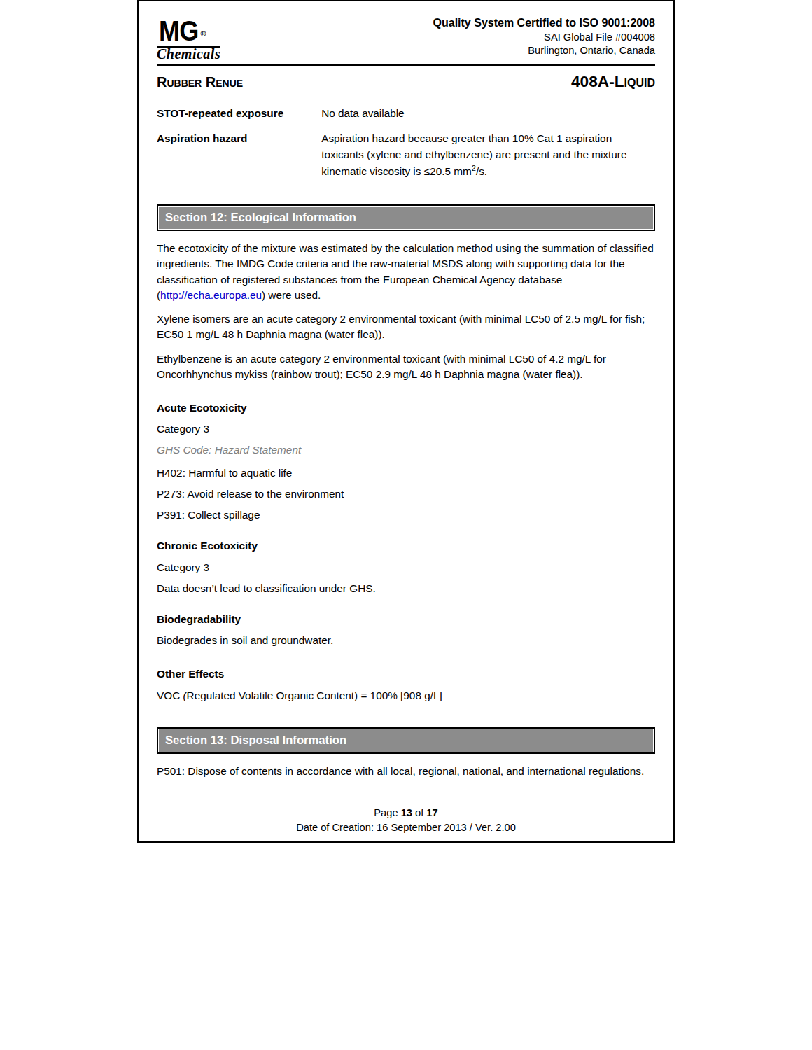MG®
Chemicals
Quality System Certified to ISO 9001:2008
SAI Global File #004008
Burlington, Ontario, Canada
Rubber Renue 408A-Liquid
STOT-repeated exposure
No data available
Aspiration hazard
Aspiration hazard because greater than 10% Cat 1 aspiration toxicants (xylene and ethylbenzene) are present and the mixture kinematic viscosity is ≤20.5 mm2/s.
Section 12: Ecological Information
The ecotoxicity of the mixture was estimated by the calculation method using the summation of classified ingredients. The IMDG Code criteria and the raw-material MSDS along with supporting data for the classification of registered substances from the European Chemical Agency database (http://echa.europa.eu) were used.
Xylene isomers are an acute category 2 environmental toxicant (with minimal LC50 of 2.5 mg/L for fish; EC50 1 mg/L 48 h Daphnia magna (water flea)).
Ethylbenzene is an acute category 2 environmental toxicant (with minimal LC50 of 4.2 mg/L for Oncorhhynchus mykiss (rainbow trout); EC50 2.9 mg/L 48 h Daphnia magna (water flea)).
Acute Ecotoxicity
Category 3
GHS Code: Hazard Statement
H402: Harmful to aquatic life
P273: Avoid release to the environment
P391: Collect spillage
Chronic Ecotoxicity
Category 3
Data doesn’t lead to classification under GHS.
Biodegradability
Biodegrades in soil and groundwater.
Other Effects
VOC (Regulated Volatile Organic Content) = 100% [908 g/L]
Section 13: Disposal Information
P501: Dispose of contents in accordance with all local, regional, national, and international regulations.
Page 13 of 17
Date of Creation: 16 September 2013 / Ver. 2.00